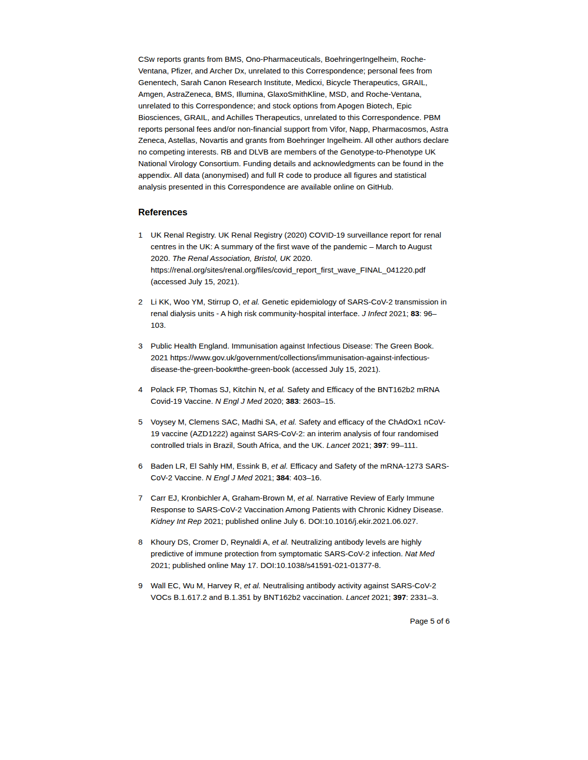CSw reports grants from BMS, Ono-Pharmaceuticals, BoehringerIngelheim, Roche-Ventana, Pfizer, and Archer Dx, unrelated to this Correspondence; personal fees from Genentech, Sarah Canon Research Institute, Medicxi, Bicycle Therapeutics, GRAIL, Amgen, AstraZeneca, BMS, Illumina, GlaxoSmithKline, MSD, and Roche-Ventana, unrelated to this Correspondence; and stock options from Apogen Biotech, Epic Biosciences, GRAIL, and Achilles Therapeutics, unrelated to this Correspondence. PBM reports personal fees and/or non-financial support from Vifor, Napp, Pharmacosmos, Astra Zeneca, Astellas, Novartis and grants from Boehringer Ingelheim. All other authors declare no competing interests. RB and DLVB are members of the Genotype-to-Phenotype UK National Virology Consortium. Funding details and acknowledgments can be found in the appendix. All data (anonymised) and full R code to produce all figures and statistical analysis presented in this Correspondence are available online on GitHub.
References
1 UK Renal Registry. UK Renal Registry (2020) COVID-19 surveillance report for renal centres in the UK: A summary of the first wave of the pandemic – March to August 2020. The Renal Association, Bristol, UK 2020. https://renal.org/sites/renal.org/files/covid_report_first_wave_FINAL_041220.pdf (accessed July 15, 2021).
2 Li KK, Woo YM, Stirrup O, et al. Genetic epidemiology of SARS-CoV-2 transmission in renal dialysis units - A high risk community-hospital interface. J Infect 2021; 83: 96–103.
3 Public Health England. Immunisation against Infectious Disease: The Green Book. 2021 https://www.gov.uk/government/collections/immunisation-against-infectious-disease-the-green-book#the-green-book (accessed July 15, 2021).
4 Polack FP, Thomas SJ, Kitchin N, et al. Safety and Efficacy of the BNT162b2 mRNA Covid-19 Vaccine. N Engl J Med 2020; 383: 2603–15.
5 Voysey M, Clemens SAC, Madhi SA, et al. Safety and efficacy of the ChAdOx1 nCoV-19 vaccine (AZD1222) against SARS-CoV-2: an interim analysis of four randomised controlled trials in Brazil, South Africa, and the UK. Lancet 2021; 397: 99–111.
6 Baden LR, El Sahly HM, Essink B, et al. Efficacy and Safety of the mRNA-1273 SARS-CoV-2 Vaccine. N Engl J Med 2021; 384: 403–16.
7 Carr EJ, Kronbichler A, Graham-Brown M, et al. Narrative Review of Early Immune Response to SARS-CoV-2 Vaccination Among Patients with Chronic Kidney Disease. Kidney Int Rep 2021; published online July 6. DOI:10.1016/j.ekir.2021.06.027.
8 Khoury DS, Cromer D, Reynaldi A, et al. Neutralizing antibody levels are highly predictive of immune protection from symptomatic SARS-CoV-2 infection. Nat Med 2021; published online May 17. DOI:10.1038/s41591-021-01377-8.
9 Wall EC, Wu M, Harvey R, et al. Neutralising antibody activity against SARS-CoV-2 VOCs B.1.617.2 and B.1.351 by BNT162b2 vaccination. Lancet 2021; 397: 2331–3.
Page 5 of 6